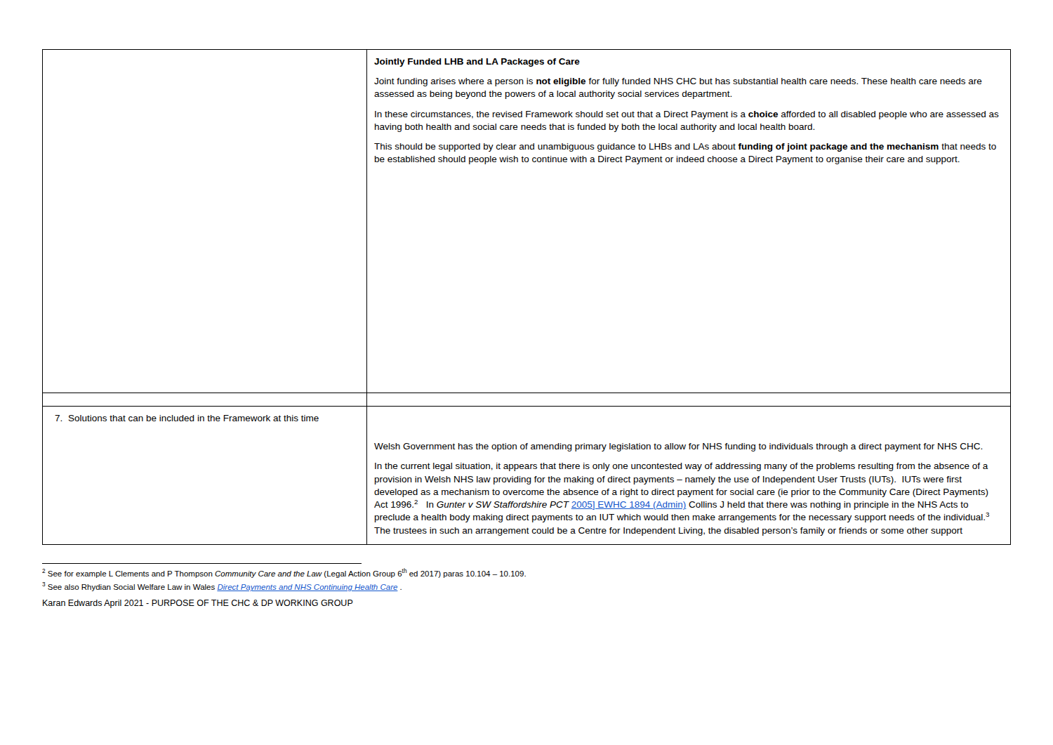| | Jointly Funded LHB and LA Packages of Care Joint funding arises where a person is not eligible for fully funded NHS CHC but has substantial health care needs. These health care needs are assessed as being beyond the powers of a local authority social services department. In these circumstances, the revised Framework should set out that a Direct Payment is a choice afforded to all disabled people who are assessed as having both health and social care needs that is funded by both the local authority and local health board. This should be supported by clear and unambiguous guidance to LHBs and LAs about funding of joint package and the mechanism that needs to be established should people wish to continue with a Direct Payment or indeed choose a Direct Payment to organise their care and support. |
| Solutions that can be included in the Framework at this time | Welsh Government has the option of amending primary legislation to allow for NHS funding to individuals through a direct payment for NHS CHC. In the current legal situation, it appears that there is only one uncontested way of addressing many of the problems resulting from the absence of a provision in Welsh NHS law providing for the making of direct payments – namely the use of Independent User Trusts (IUTs). IUTs were first developed as a mechanism to overcome the absence of a right to direct payment for social care (ie prior to the Community Care (Direct Payments) Act 1996. 2 In Gunter v SW Staffordshire PCT 2005] EWHC 1894 (Admin) Collins J held that there was nothing in principle in the NHS Acts to preclude a health body making direct payments to an IUT which would then make arrangements for the necessary support needs of the individual. 3 The trustees in such an arrangement could be a Centre for Independent Living, the disabled person’s family or friends or some other support |
2 See for example L Clements and P Thompson Community Care and the Law (Legal Action Group 6th ed 2017) paras 10.104 – 10.109.
3 See also Rhydian Social Welfare Law in Wales Direct Payments and NHS Continuing Health Care .
Karan Edwards April 2021 - PURPOSE OF THE CHC & DP WORKING GROUP